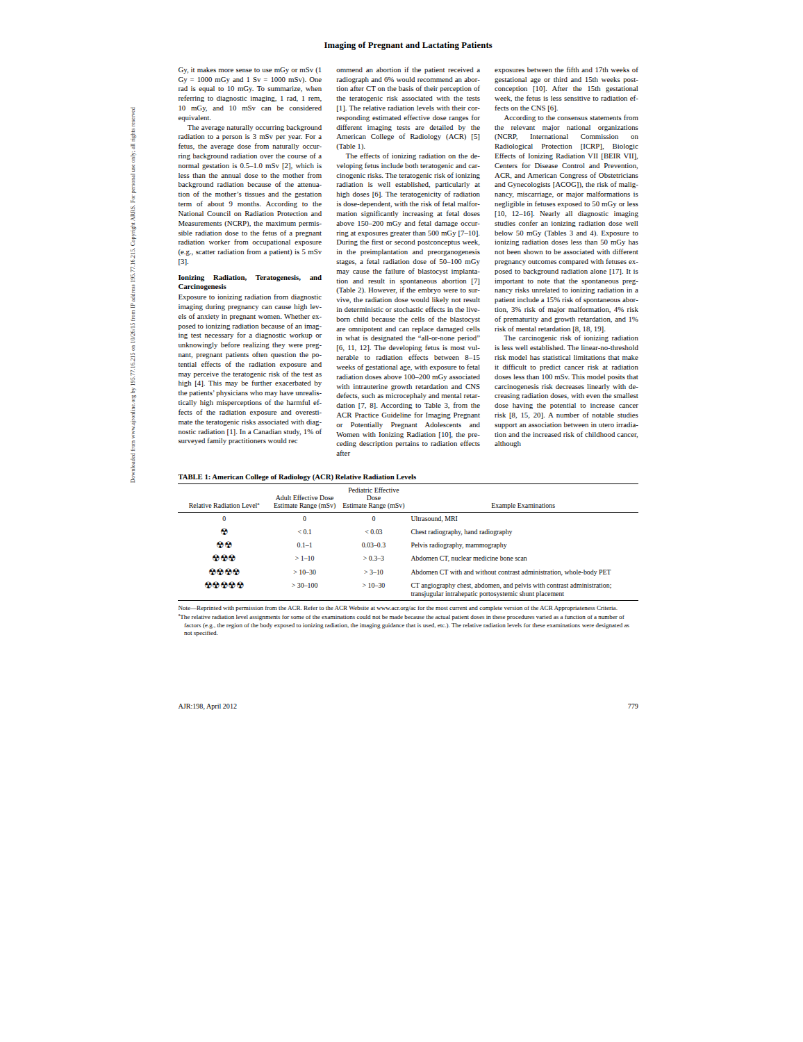Downloaded from www.ajronline.org by 195.77.16.215 on 10/26/15 from IP address 195.77.16.215. Copyright ARRS. For personal use only; all rights reserved
Imaging of Pregnant and Lactating Patients
Gy, it makes more sense to use mGy or mSv (1 Gy = 1000 mGy and 1 Sv = 1000 mSv). One rad is equal to 10 mGy. To summarize, when referring to diagnostic imaging, 1 rad, 1 rem, 10 mGy, and 10 mSv can be considered equivalent.
The average naturally occurring background radiation to a person is 3 mSv per year. For a fetus, the average dose from naturally occurring background radiation over the course of a normal gestation is 0.5–1.0 mSv [2], which is less than the annual dose to the mother from background radiation because of the attenuation of the mother’s tissues and the gestation term of about 9 months. According to the National Council on Radiation Protection and Measurements (NCRP), the maximum permissible radiation dose to the fetus of a pregnant radiation worker from occupational exposure (e.g., scatter radiation from a patient) is 5 mSv [3].
Ionizing Radiation, Teratogenesis, and Carcinogenesis
Exposure to ionizing radiation from diagnostic imaging during pregnancy can cause high levels of anxiety in pregnant women. Whether exposed to ionizing radiation because of an imaging test necessary for a diagnostic workup or unknowingly before realizing they were pregnant, pregnant patients often question the potential effects of the radiation exposure and may perceive the teratogenic risk of the test as high [4]. This may be further exacerbated by the patients’ physicians who may have unrealistically high misperceptions of the harmful effects of the radiation exposure and overestimate the teratogenic risks associated with diagnostic radiation [1]. In a Canadian study, 1% of surveyed family practitioners would rec
ommend an abortion if the patient received a radiograph and 6% would recommend an abortion after CT on the basis of their perception of the teratogenic risk associated with the tests [1]. The relative radiation levels with their corresponding estimated effective dose ranges for different imaging tests are detailed by the American College of Radiology (ACR) [5] (Table 1).
The effects of ionizing radiation on the developing fetus include both teratogenic and carcinogenic risks. The teratogenic risk of ionizing radiation is well established, particularly at high doses [6]. The teratogenicity of radiation is dose-dependent, with the risk of fetal malformation significantly increasing at fetal doses above 150–200 mGy and fetal damage occurring at exposures greater than 500 mGy [7–10]. During the first or second postconceptus week, in the preimplantation and preorganogenesis stages, a fetal radiation dose of 50–100 mGy may cause the failure of blastocyst implantation and result in spontaneous abortion [7] (Table 2). However, if the embryo were to survive, the radiation dose would likely not result in deterministic or stochastic effects in the liveborn child because the cells of the blastocyst are omnipotent and can replace damaged cells in what is designated the “all-or-none period” [6, 11, 12]. The developing fetus is most vulnerable to radiation effects between 8–15 weeks of gestational age, with exposure to fetal radiation doses above 100–200 mGy associated with intrauterine growth retardation and CNS defects, such as microcephaly and mental retardation [7, 8]. According to Table 3, from the ACR Practice Guideline for Imaging Pregnant or Potentially Pregnant Adolescents and Women with Ionizing Radiation [10], the preceding description pertains to radiation effects after
exposures between the fifth and 17th weeks of gestational age or third and 15th weeks postconception [10]. After the 15th gestational week, the fetus is less sensitive to radiation effects on the CNS [6].
According to the consensus statements from the relevant major national organizations (NCRP, International Commission on Radiological Protection [ICRP], Biologic Effects of Ionizing Radiation VII [BEIR VII], Centers for Disease Control and Prevention, ACR, and American Congress of Obstetricians and Gynecologists [ACOG]), the risk of malignancy, miscarriage, or major malformations is negligible in fetuses exposed to 50 mGy or less [10, 12–16]. Nearly all diagnostic imaging studies confer an ionizing radiation dose well below 50 mGy (Tables 3 and 4). Exposure to ionizing radiation doses less than 50 mGy has not been shown to be associated with different pregnancy outcomes compared with fetuses exposed to background radiation alone [17]. It is important to note that the spontaneous pregnancy risks unrelated to ionizing radiation in a patient include a 15% risk of spontaneous abortion, 3% risk of major malformation, 4% risk of prematurity and growth retardation, and 1% risk of mental retardation [8, 18, 19].
The carcinogenic risk of ionizing radiation is less well established. The linear-no-threshold risk model has statistical limitations that make it difficult to predict cancer risk at radiation doses less than 100 mSv. This model posits that carcinogenesis risk decreases linearly with decreasing radiation doses, with even the smallest dose having the potential to increase cancer risk [8, 15, 20]. A number of notable studies support an association between in utero irradiation and the increased risk of childhood cancer, although
TABLE 1: American College of Radiology (ACR) Relative Radiation Levels
| Relative Radiation Level a | Adult Effective Dose Estimate Range (mSv) | Pediatric Effective Dose Estimate Range (mSv) | Example Examinations |
| --- | --- | --- | --- |
| 0 | 0 | 0 | Ultrasound, MRI |
| ☢ | < 0.1 | < 0.03 | Chest radiography, hand radiography |
| ☢☢ | 0.1–1 | 0.03–0.3 | Pelvis radiography, mammography |
| ☢☢☢ | > 1–10 | > 0.3–3 | Abdomen CT, nuclear medicine bone scan |
| ☢☢☢☢ | > 10–30 | > 3–10 | Abdomen CT with and without contrast administration, whole-body PET |
| ☢☢☢☢☢ | > 30–100 | > 10–30 | CT angiography chest, abdomen, and pelvis with contrast administration; transjugular intrahepatic portosystemic shunt placement |
Note—Reprinted with permission from the ACR. Refer to the ACR Website at www.acr.org/ac for the most current and complete version of the ACR Appropriateness Criteria.
aThe relative radiation level assignments for some of the examinations could not be made because the actual patient doses in these procedures varied as a function of a number of factors (e.g., the region of the body exposed to ionizing radiation, the imaging guidance that is used, etc.). The relative radiation levels for these examinations were designated as not specified.
AJR:198, April 2012 779